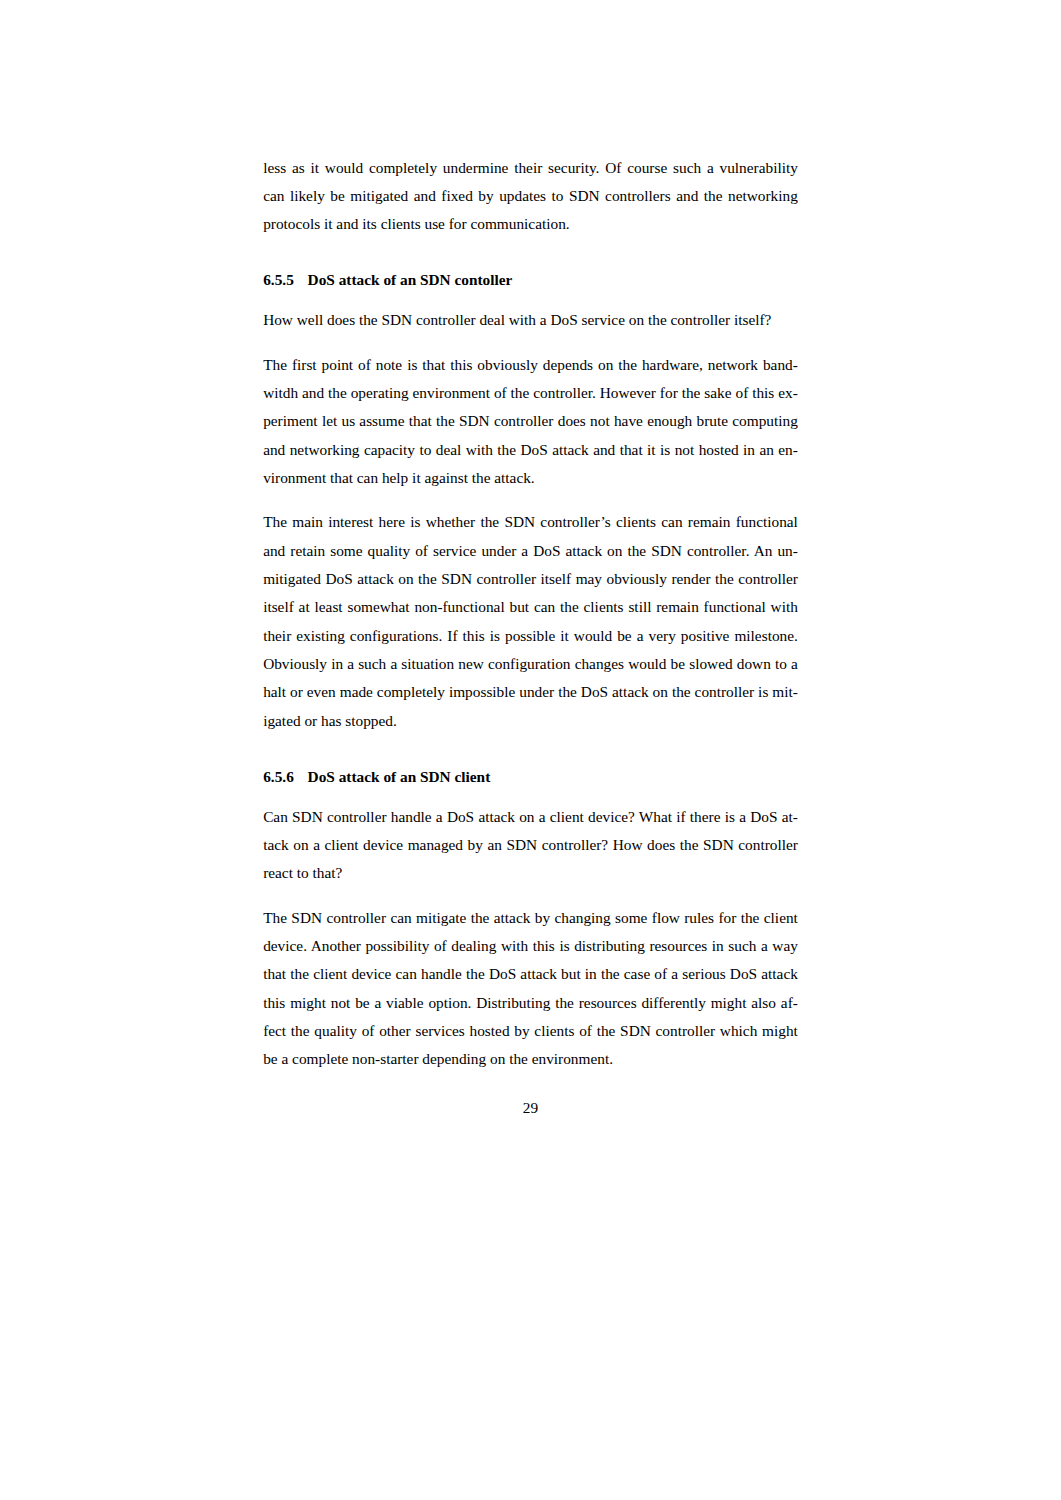less as it would completely undermine their security. Of course such a vulnerability can likely be mitigated and fixed by updates to SDN controllers and the networking protocols it and its clients use for communication.
6.5.5 DoS attack of an SDN contoller
How well does the SDN controller deal with a DoS service on the controller itself?
The first point of note is that this obviously depends on the hardware, network bandwitdh and the operating environment of the controller. However for the sake of this experiment let us assume that the SDN controller does not have enough brute computing and networking capacity to deal with the DoS attack and that it is not hosted in an environment that can help it against the attack.
The main interest here is whether the SDN controller’s clients can remain functional and retain some quality of service under a DoS attack on the SDN controller. An unmitigated DoS attack on the SDN controller itself may obviously render the controller itself at least somewhat non-functional but can the clients still remain functional with their existing configurations. If this is possible it would be a very positive milestone. Obviously in a such a situation new configuration changes would be slowed down to a halt or even made completely impossible under the DoS attack on the controller is mitigated or has stopped.
6.5.6 DoS attack of an SDN client
Can SDN controller handle a DoS attack on a client device? What if there is a DoS attack on a client device managed by an SDN controller? How does the SDN controller react to that?
The SDN controller can mitigate the attack by changing some flow rules for the client device. Another possibility of dealing with this is distributing resources in such a way that the client device can handle the DoS attack but in the case of a serious DoS attack this might not be a viable option. Distributing the resources differently might also affect the quality of other services hosted by clients of the SDN controller which might be a complete non-starter depending on the environment.
29